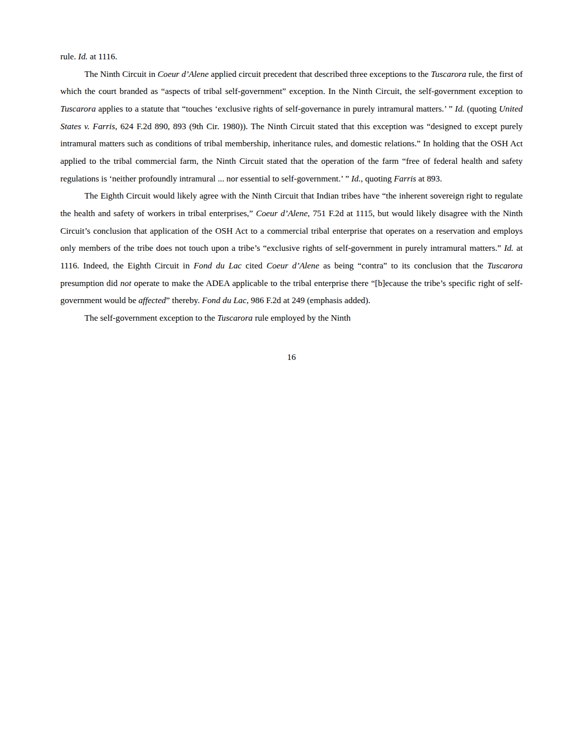rule. Id. at 1116.
The Ninth Circuit in Coeur d’Alene applied circuit precedent that described three exceptions to the Tuscarora rule, the first of which the court branded as “aspects of tribal self-government” exception. In the Ninth Circuit, the self-government exception to Tuscarora applies to a statute that “touches ‘exclusive rights of self-governance in purely intramural matters.’ ” Id. (quoting United States v. Farris, 624 F.2d 890, 893 (9th Cir. 1980)). The Ninth Circuit stated that this exception was “designed to except purely intramural matters such as conditions of tribal membership, inheritance rules, and domestic relations.” In holding that the OSH Act applied to the tribal commercial farm, the Ninth Circuit stated that the operation of the farm “free of federal health and safety regulations is ‘neither profoundly intramural ... nor essential to self-government.’ ” Id., quoting Farris at 893.
The Eighth Circuit would likely agree with the Ninth Circuit that Indian tribes have “the inherent sovereign right to regulate the health and safety of workers in tribal enterprises,” Coeur d’Alene, 751 F.2d at 1115, but would likely disagree with the Ninth Circuit’s conclusion that application of the OSH Act to a commercial tribal enterprise that operates on a reservation and employs only members of the tribe does not touch upon a tribe’s “exclusive rights of self-government in purely intramural matters.” Id. at 1116. Indeed, the Eighth Circuit in Fond du Lac cited Coeur d’Alene as being “contra” to its conclusion that the Tuscarora presumption did not operate to make the ADEA applicable to the tribal enterprise there “[b]ecause the tribe’s specific right of self-government would be affected” thereby. Fond du Lac, 986 F.2d at 249 (emphasis added).
The self-government exception to the Tuscarora rule employed by the Ninth
16